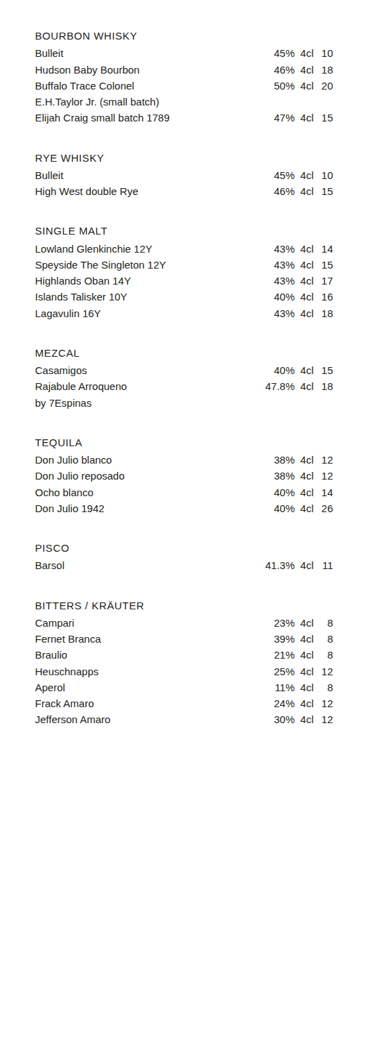Bourbon Whisky
| Bulleit | 45% | 4cl | 10 |
| Hudson Baby Bourbon | 46% | 4cl | 18 |
| Buffalo Trace Colonel E.H.Taylor Jr. (small batch) | 50% | 4cl | 20 |
| Elijah Craig small batch 1789 | 47% | 4cl | 15 |
Rye Whisky
| Bulleit | 45% | 4cl | 10 |
| High West double Rye | 46% | 4cl | 15 |
Single Malt
| Lowland Glenkinchie 12Y | 43% | 4cl | 14 |
| Speyside The Singleton 12Y | 43% | 4cl | 15 |
| Highlands Oban 14Y | 43% | 4cl | 17 |
| Islands Talisker 10Y | 40% | 4cl | 16 |
| Lagavulin 16Y | 43% | 4cl | 18 |
Mezcal
| Casamigos | 40% | 4cl | 15 |
| Rajabule Arroqueno by 7Espinas | 47.8% | 4cl | 18 |
Tequila
| Don Julio blanco | 38% | 4cl | 12 |
| Don Julio reposado | 38% | 4cl | 12 |
| Ocho blanco | 40% | 4cl | 14 |
| Don Julio 1942 | 40% | 4cl | 26 |
Pisco
| Barsol | 41.3% | 4cl | 11 |
Bitters / Kräuter
| Campari | 23% | 4cl | 8 |
| Fernet Branca | 39% | 4cl | 8 |
| Braulio | 21% | 4cl | 8 |
| Heuschnapps | 25% | 4cl | 12 |
| Aperol | 11% | 4cl | 8 |
| Frack Amaro | 24% | 4cl | 12 |
| Jefferson Amaro | 30% | 4cl | 12 |